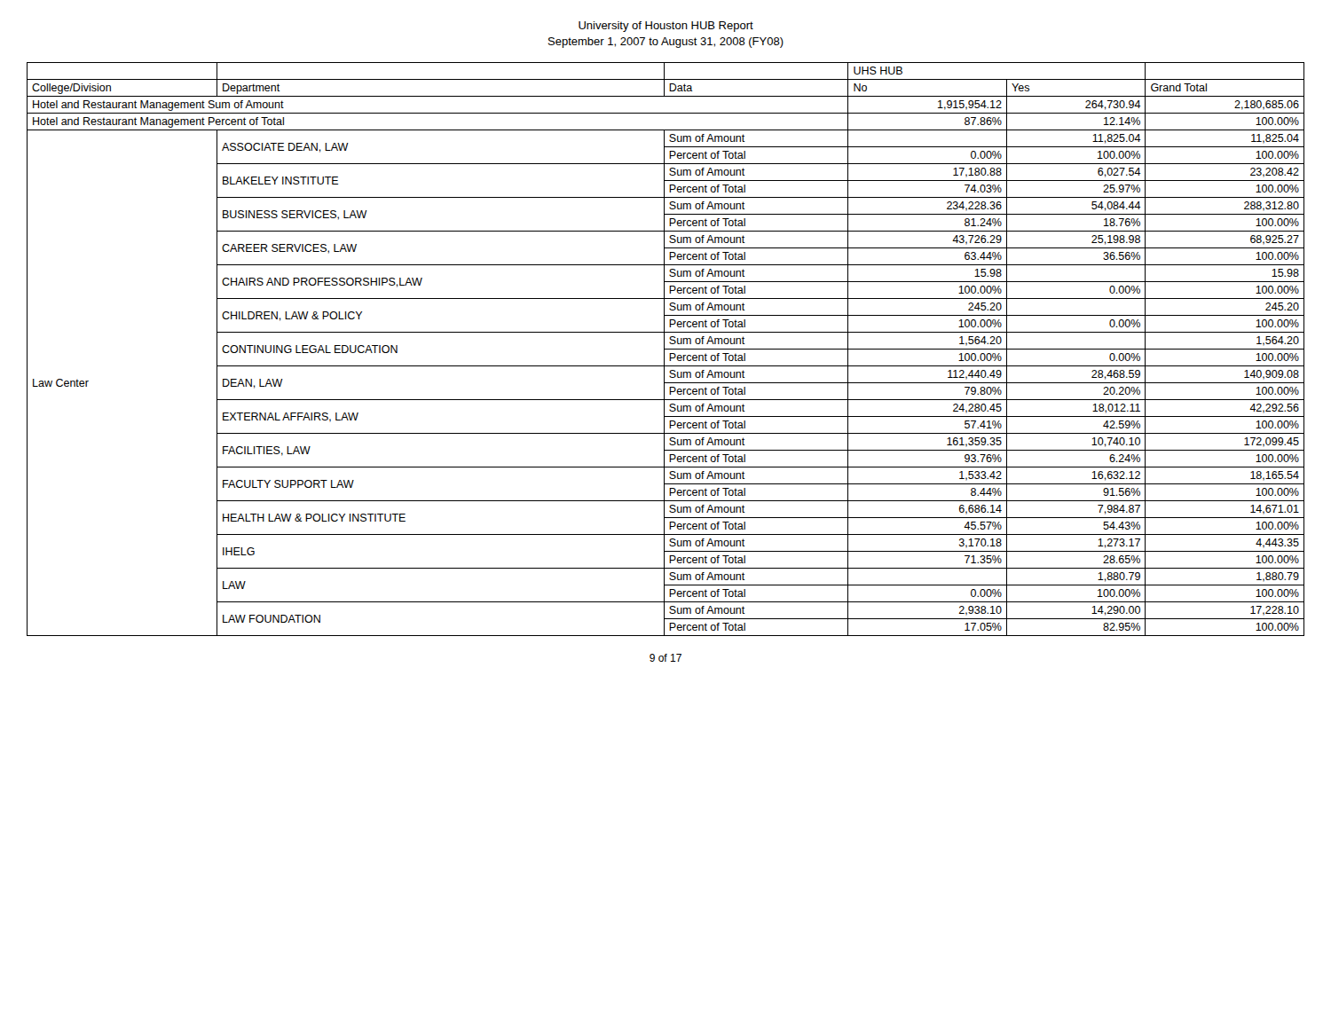University of Houston HUB Report
September 1, 2007 to August 31, 2008 (FY08)
| | | | UHS HUB | |
| College/Division | Department | Data | No | Yes | Grand Total |
| Hotel and Restaurant Management Sum of Amount | 1,915,954.12 | 264,730.94 | 2,180,685.06 |
| Hotel and Restaurant Management Percent of Total | 87.86% | 12.14% | 100.00% |
| Law Center | ASSOCIATE DEAN, LAW | Sum of Amount | | 11,825.04 | 11,825.04 |
| Percent of Total | 0.00% | 100.00% | 100.00% |
| BLAKELEY INSTITUTE | Sum of Amount | 17,180.88 | 6,027.54 | 23,208.42 |
| Percent of Total | 74.03% | 25.97% | 100.00% |
| BUSINESS SERVICES, LAW | Sum of Amount | 234,228.36 | 54,084.44 | 288,312.80 |
| Percent of Total | 81.24% | 18.76% | 100.00% |
| CAREER SERVICES, LAW | Sum of Amount | 43,726.29 | 25,198.98 | 68,925.27 |
| Percent of Total | 63.44% | 36.56% | 100.00% |
| CHAIRS AND PROFESSORSHIPS,LAW | Sum of Amount | 15.98 | | 15.98 |
| Percent of Total | 100.00% | 0.00% | 100.00% |
| CHILDREN, LAW & POLICY | Sum of Amount | 245.20 | | 245.20 |
| Percent of Total | 100.00% | 0.00% | 100.00% |
| CONTINUING LEGAL EDUCATION | Sum of Amount | 1,564.20 | | 1,564.20 |
| Percent of Total | 100.00% | 0.00% | 100.00% |
| DEAN, LAW | Sum of Amount | 112,440.49 | 28,468.59 | 140,909.08 |
| Percent of Total | 79.80% | 20.20% | 100.00% |
| EXTERNAL AFFAIRS, LAW | Sum of Amount | 24,280.45 | 18,012.11 | 42,292.56 |
| Percent of Total | 57.41% | 42.59% | 100.00% |
| FACILITIES, LAW | Sum of Amount | 161,359.35 | 10,740.10 | 172,099.45 |
| Percent of Total | 93.76% | 6.24% | 100.00% |
| FACULTY SUPPORT LAW | Sum of Amount | 1,533.42 | 16,632.12 | 18,165.54 |
| Percent of Total | 8.44% | 91.56% | 100.00% |
| HEALTH LAW & POLICY INSTITUTE | Sum of Amount | 6,686.14 | 7,984.87 | 14,671.01 |
| Percent of Total | 45.57% | 54.43% | 100.00% |
| IHELG | Sum of Amount | 3,170.18 | 1,273.17 | 4,443.35 |
| Percent of Total | 71.35% | 28.65% | 100.00% |
| LAW | Sum of Amount | | 1,880.79 | 1,880.79 |
| Percent of Total | 0.00% | 100.00% | 100.00% |
| LAW FOUNDATION | Sum of Amount | 2,938.10 | 14,290.00 | 17,228.10 |
| Percent of Total | 17.05% | 82.95% | 100.00% |
9 of 17